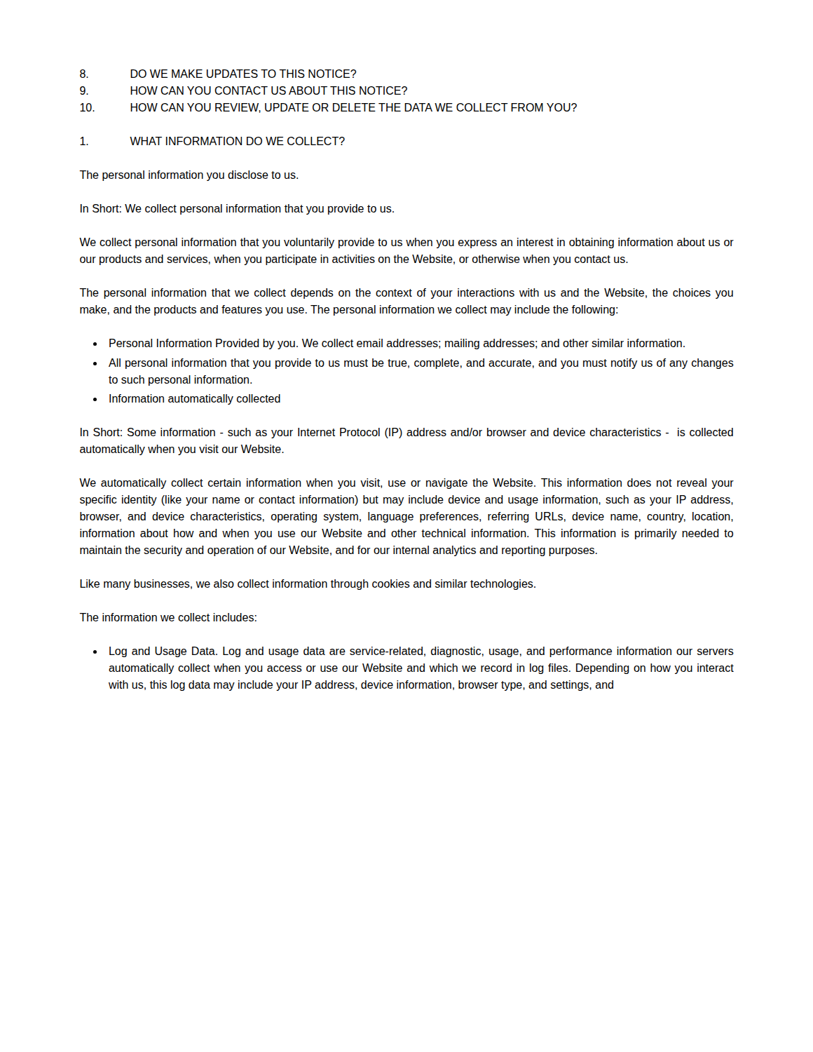8. DO WE MAKE UPDATES TO THIS NOTICE?
9. HOW CAN YOU CONTACT US ABOUT THIS NOTICE?
10. HOW CAN YOU REVIEW, UPDATE OR DELETE THE DATA WE COLLECT FROM YOU?
1. WHAT INFORMATION DO WE COLLECT?
The personal information you disclose to us.
In Short: We collect personal information that you provide to us.
We collect personal information that you voluntarily provide to us when you express an interest in obtaining information about us or our products and services, when you participate in activities on the Website, or otherwise when you contact us.
The personal information that we collect depends on the context of your interactions with us and the Website, the choices you make, and the products and features you use. The personal information we collect may include the following:
Personal Information Provided by you. We collect email addresses; mailing addresses; and other similar information.
All personal information that you provide to us must be true, complete, and accurate, and you must notify us of any changes to such personal information.
Information automatically collected
In Short: Some information - such as your Internet Protocol (IP) address and/or browser and device characteristics - is collected automatically when you visit our Website.
We automatically collect certain information when you visit, use or navigate the Website. This information does not reveal your specific identity (like your name or contact information) but may include device and usage information, such as your IP address, browser, and device characteristics, operating system, language preferences, referring URLs, device name, country, location, information about how and when you use our Website and other technical information. This information is primarily needed to maintain the security and operation of our Website, and for our internal analytics and reporting purposes.
Like many businesses, we also collect information through cookies and similar technologies.
The information we collect includes:
Log and Usage Data. Log and usage data are service-related, diagnostic, usage, and performance information our servers automatically collect when you access or use our Website and which we record in log files. Depending on how you interact with us, this log data may include your IP address, device information, browser type, and settings, and